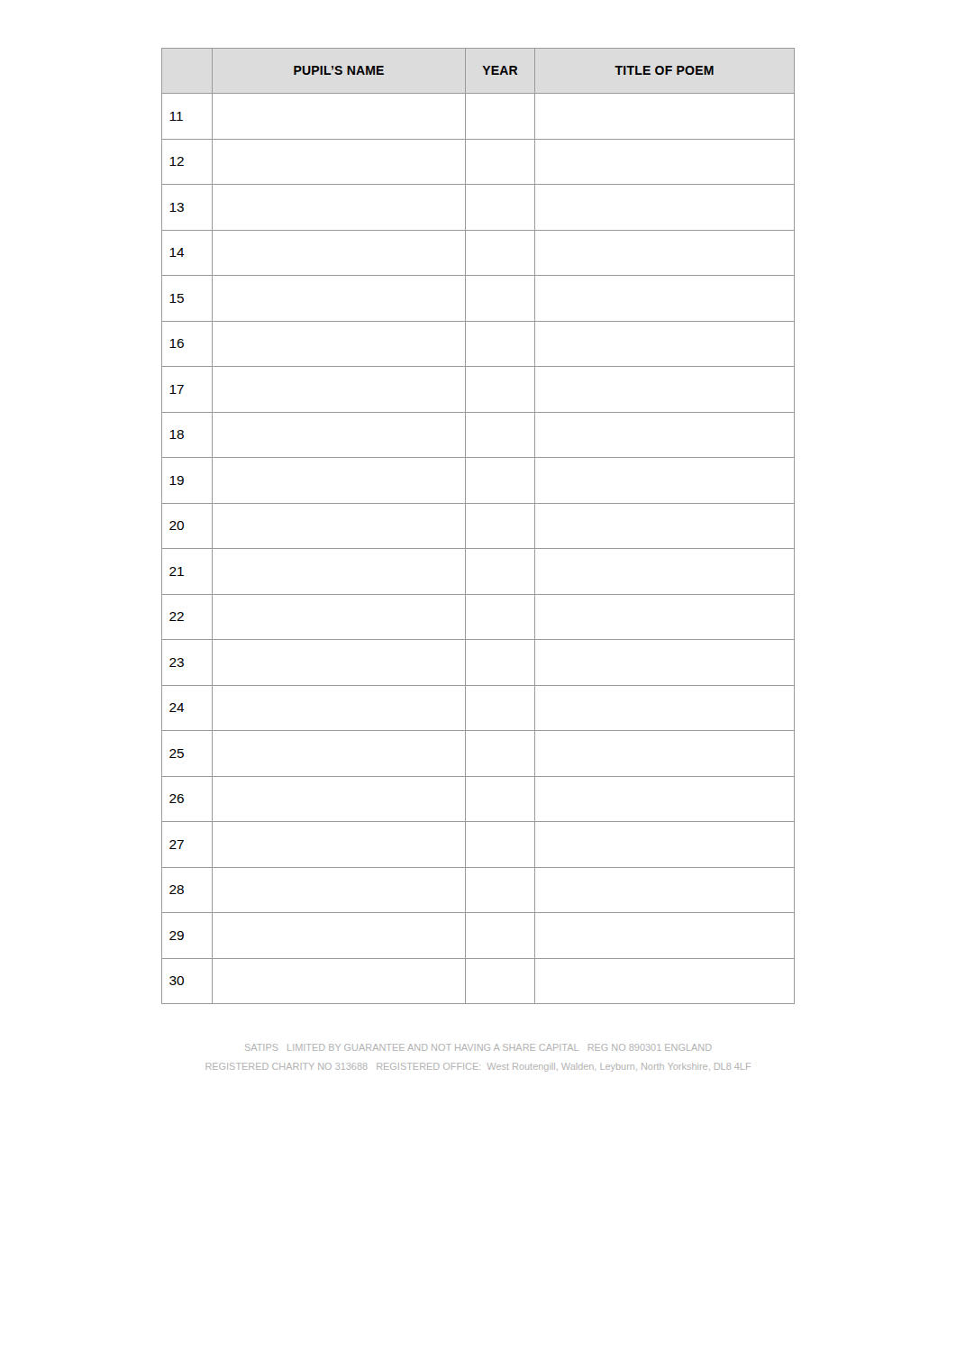| | PUPIL’S NAME | YEAR | TITLE OF POEM |
| --- | --- | --- | --- |
| 11 | | | |
| 12 | | | |
| 13 | | | |
| 14 | | | |
| 15 | | | |
| 16 | | | |
| 17 | | | |
| 18 | | | |
| 19 | | | |
| 20 | | | |
| 21 | | | |
| 22 | | | |
| 23 | | | |
| 24 | | | |
| 25 | | | |
| 26 | | | |
| 27 | | | |
| 28 | | | |
| 29 | | | |
| 30 | | | |
SATIPS LIMITED BY GUARANTEE AND NOT HAVING A SHARE CAPITAL REG NO 890301 ENGLAND
REGISTERED CHARITY NO 313688 REGISTERED OFFICE: West Routengill, Walden, Leyburn, North Yorkshire, DL8 4LF